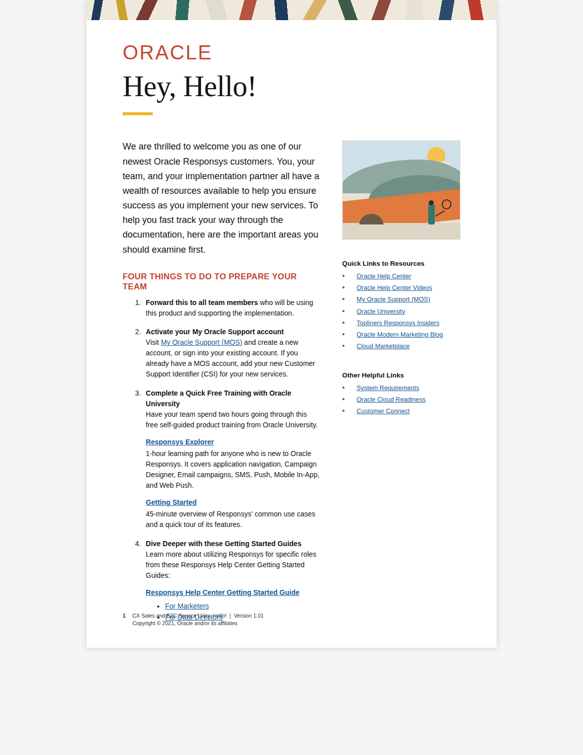ORACLE
Hey, Hello!
We are thrilled to welcome you as one of our newest Oracle Responsys customers. You, your team, and your implementation partner all have a wealth of resources available to help you ensure success as you implement your new services. To help you fast track your way through the documentation, here are the important areas you should examine first.
Four Things to Do to Prepare Your Team
Forward this to all team members who will be using this product and supporting the implementation.
Activate your My Oracle Support account
Visit My Oracle Support (MOS) and create a new account, or sign into your existing account. If you already have a MOS account, add your new Customer Support Identifier (CSI) for your new services.
Complete a Quick Free Training with Oracle University
Have your team spend two hours going through this free self-guided product training from Oracle University. Responsys Explorer
1-hour learning path for anyone who is new to Oracle Responsys. It covers application navigation, Campaign Designer, Email campaigns, SMS, Push, Mobile In-App, and Web Push.
Getting Started
45-minute overview of Responsys’ common use cases and a quick tour of its features.
Dive Deeper with these Getting Started Guides
Learn more about utilizing Responsys for specific roles from these Responsys Help Center Getting Started Guides: Responsys Help Center Getting Started Guide
For Marketers
For Data Directors
Quick Links to Resources
Oracle Help Center
Oracle Help Center Videos
My Oracle Support (MOS)
Oracle University
Topliners Responsys Insiders
Oracle Modern Marketing Blog
Cloud Marketplace
Other Helpful Links
System Requirements
Oracle Cloud Readiness
Customer Connect
1 CX Sales and B2C Service | Hey, Hello! | Version 1.01
Copyright © 2021, Oracle and/or its affiliates